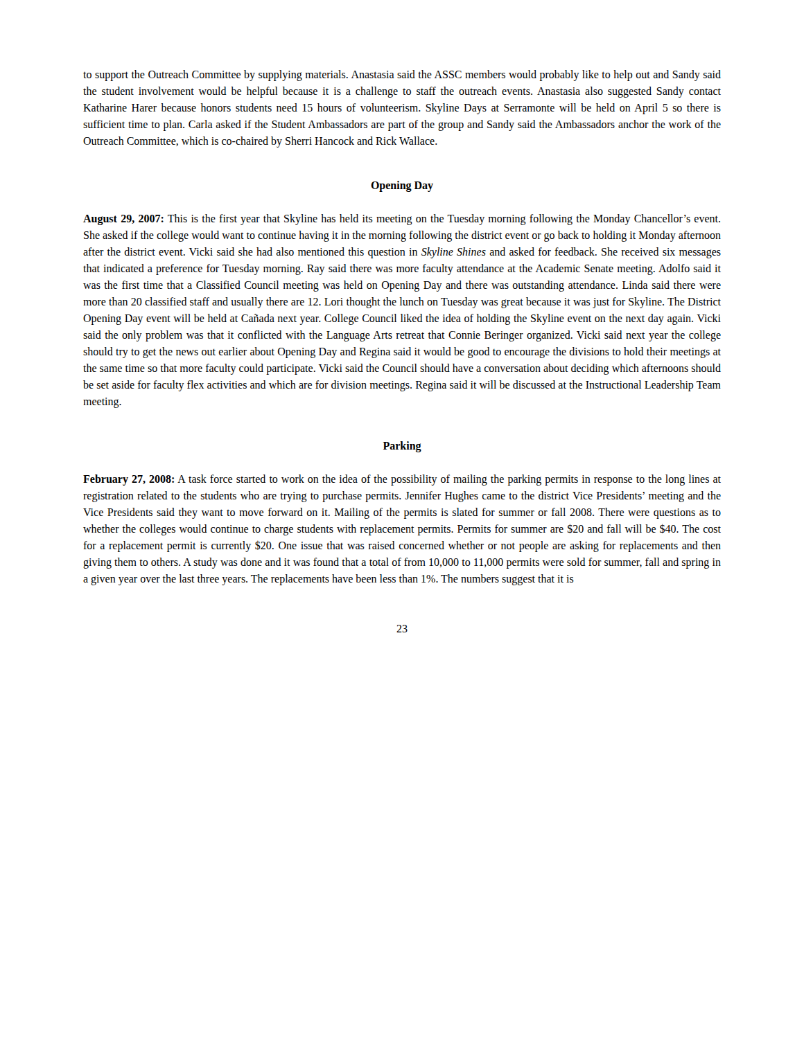to support the Outreach Committee by supplying materials. Anastasia said the ASSC members would probably like to help out and Sandy said the student involvement would be helpful because it is a challenge to staff the outreach events. Anastasia also suggested Sandy contact Katharine Harer because honors students need 15 hours of volunteerism. Skyline Days at Serramonte will be held on April 5 so there is sufficient time to plan. Carla asked if the Student Ambassadors are part of the group and Sandy said the Ambassadors anchor the work of the Outreach Committee, which is co-chaired by Sherri Hancock and Rick Wallace.
Opening Day
August 29, 2007: This is the first year that Skyline has held its meeting on the Tuesday morning following the Monday Chancellor’s event. She asked if the college would want to continue having it in the morning following the district event or go back to holding it Monday afternoon after the district event. Vicki said she had also mentioned this question in Skyline Shines and asked for feedback. She received six messages that indicated a preference for Tuesday morning. Ray said there was more faculty attendance at the Academic Senate meeting. Adolfo said it was the first time that a Classified Council meeting was held on Opening Day and there was outstanding attendance. Linda said there were more than 20 classified staff and usually there are 12. Lori thought the lunch on Tuesday was great because it was just for Skyline. The District Opening Day event will be held at Cañada next year. College Council liked the idea of holding the Skyline event on the next day again. Vicki said the only problem was that it conflicted with the Language Arts retreat that Connie Beringer organized. Vicki said next year the college should try to get the news out earlier about Opening Day and Regina said it would be good to encourage the divisions to hold their meetings at the same time so that more faculty could participate. Vicki said the Council should have a conversation about deciding which afternoons should be set aside for faculty flex activities and which are for division meetings. Regina said it will be discussed at the Instructional Leadership Team meeting.
Parking
February 27, 2008: A task force started to work on the idea of the possibility of mailing the parking permits in response to the long lines at registration related to the students who are trying to purchase permits. Jennifer Hughes came to the district Vice Presidents’ meeting and the Vice Presidents said they want to move forward on it. Mailing of the permits is slated for summer or fall 2008. There were questions as to whether the colleges would continue to charge students with replacement permits. Permits for summer are $20 and fall will be $40. The cost for a replacement permit is currently $20. One issue that was raised concerned whether or not people are asking for replacements and then giving them to others. A study was done and it was found that a total of from 10,000 to 11,000 permits were sold for summer, fall and spring in a given year over the last three years. The replacements have been less than 1%. The numbers suggest that it is
23